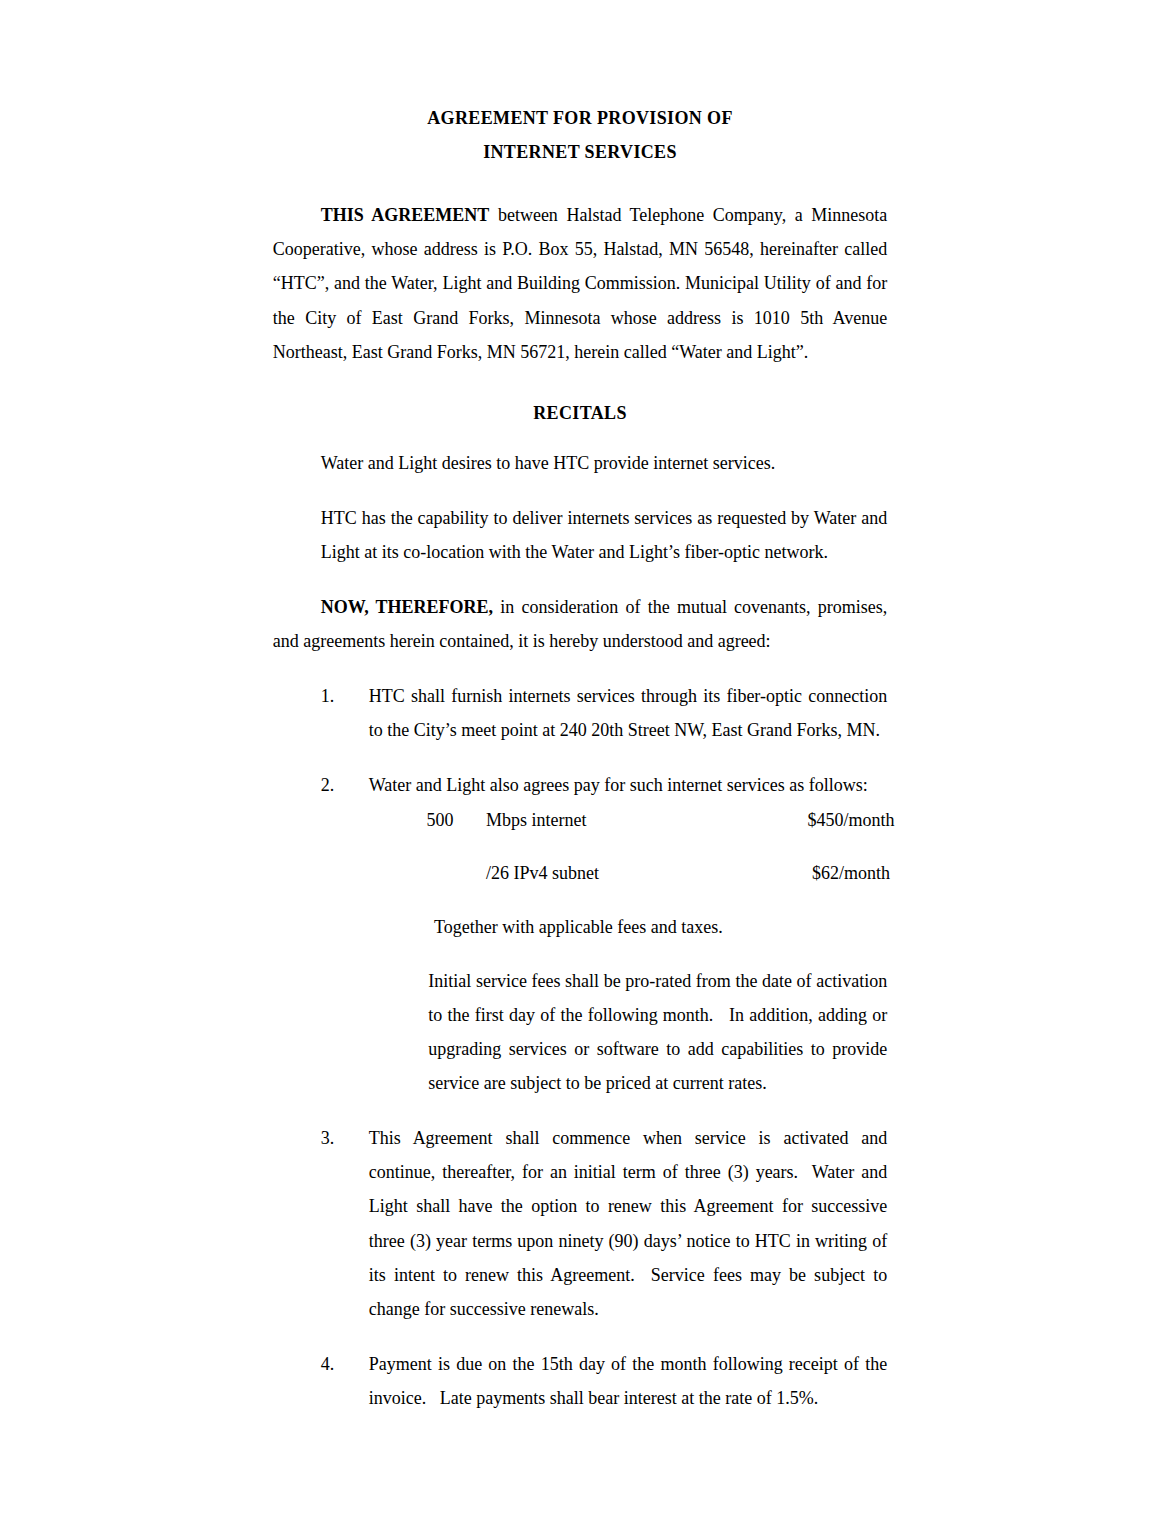AGREEMENT FOR PROVISION OF
INTERNET SERVICES
THIS AGREEMENT between Halstad Telephone Company, a Minnesota Cooperative, whose address is P.O. Box 55, Halstad, MN 56548, hereinafter called “HTC”, and the Water, Light and Building Commission. Municipal Utility of and for the City of East Grand Forks, Minnesota whose address is 1010 5th Avenue Northeast, East Grand Forks, MN 56721, herein called “Water and Light”.
RECITALS
Water and Light desires to have HTC provide internet services.
HTC has the capability to deliver internets services as requested by Water and Light at its co-location with the Water and Light’s fiber-optic network.
NOW, THEREFORE, in consideration of the mutual covenants, promises, and agreements herein contained, it is hereby understood and agreed:
1. HTC shall furnish internets services through its fiber-optic connection to the City’s meet point at 240 20th Street NW, East Grand Forks, MN.
2. Water and Light also agrees pay for such internet services as follows:
500 Mbps internet $450/month
/26 IPv4 subnet $62/month
Together with applicable fees and taxes.
Initial service fees shall be pro-rated from the date of activation to the first day of the following month. In addition, adding or upgrading services or software to add capabilities to provide service are subject to be priced at current rates.
3. This Agreement shall commence when service is activated and continue, thereafter, for an initial term of three (3) years. Water and Light shall have the option to renew this Agreement for successive three (3) year terms upon ninety (90) days’ notice to HTC in writing of its intent to renew this Agreement. Service fees may be subject to change for successive renewals.
4. Payment is due on the 15th day of the month following receipt of the invoice. Late payments shall bear interest at the rate of 1.5%.